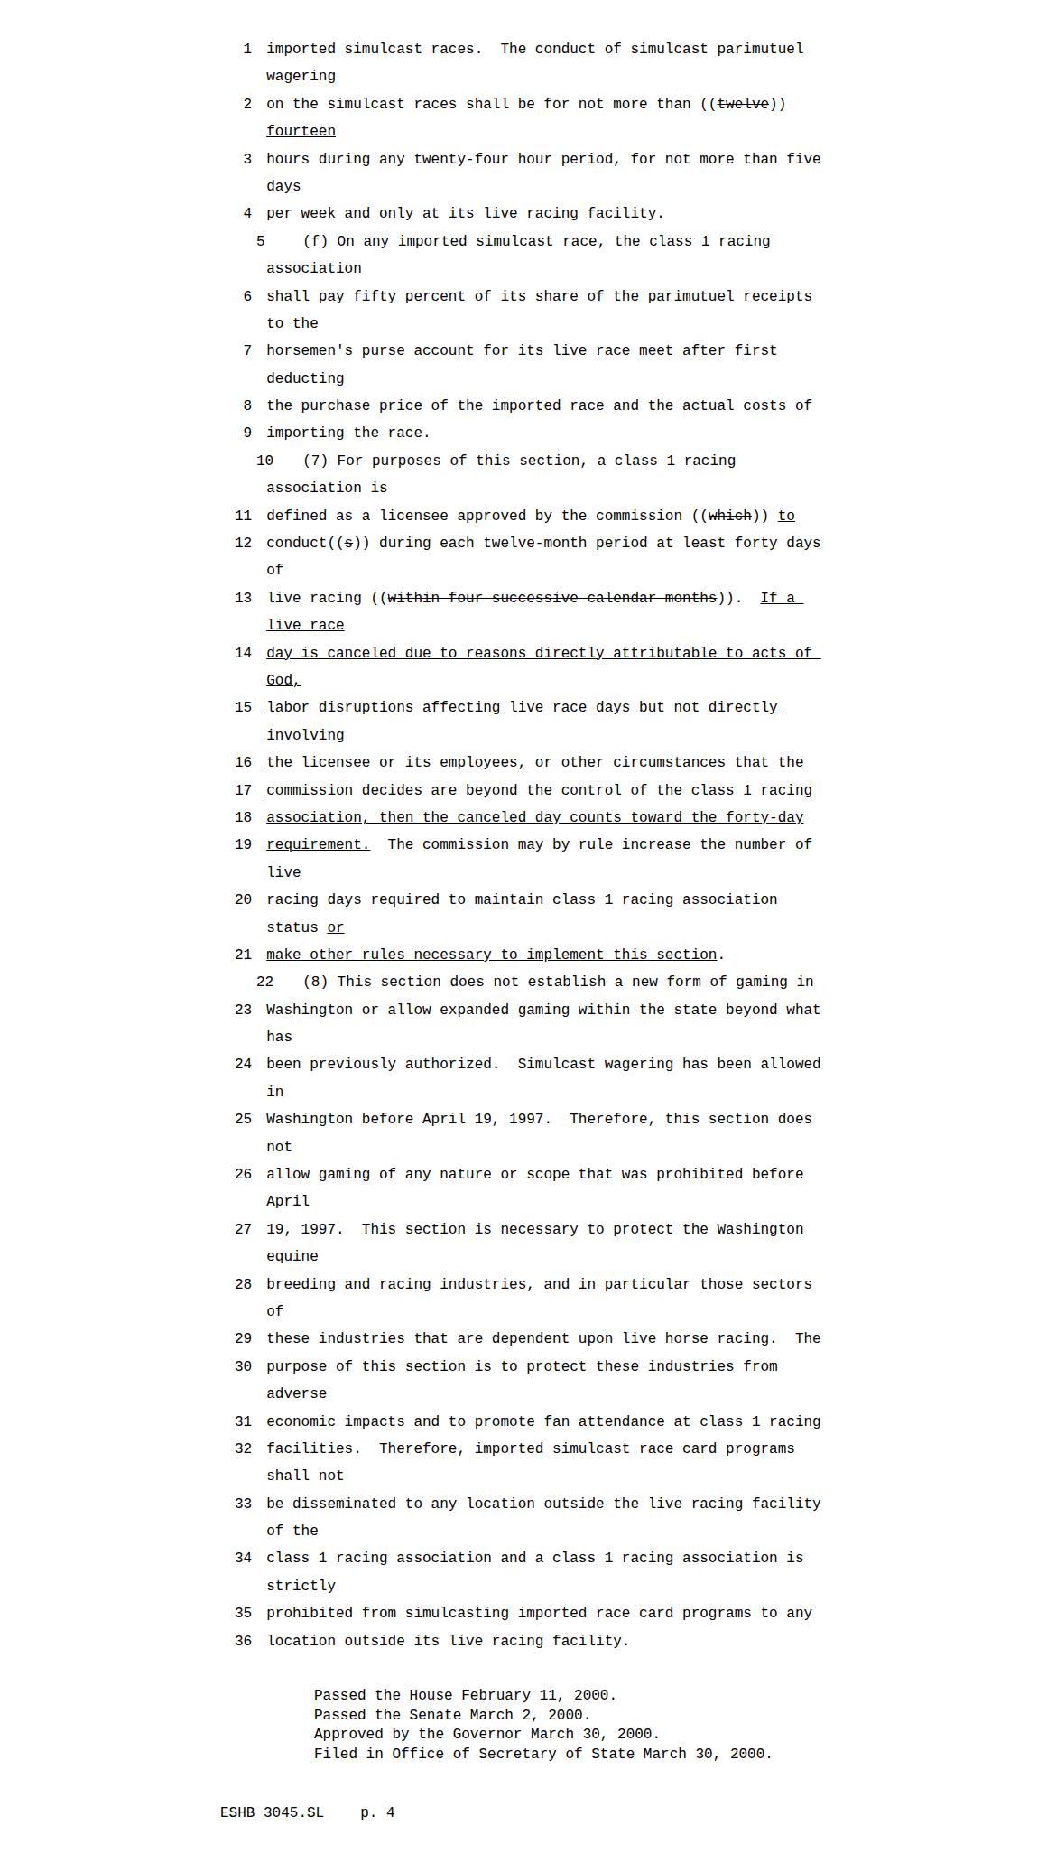imported simulcast races. The conduct of simulcast parimutuel wagering
on the simulcast races shall be for not more than ((twelve)) fourteen
hours during any twenty-four hour period, for not more than five days
per week and only at its live racing facility.
(f) On any imported simulcast race, the class 1 racing association
shall pay fifty percent of its share of the parimutuel receipts to the
horsemen's purse account for its live race meet after first deducting
the purchase price of the imported race and the actual costs of
importing the race.
(7) For purposes of this section, a class 1 racing association is
defined as a licensee approved by the commission ((which)) to
conduct((s)) during each twelve-month period at least forty days of
live racing ((within four successive calendar months)). If a live race
day is canceled due to reasons directly attributable to acts of God,
labor disruptions affecting live race days but not directly involving
the licensee or its employees, or other circumstances that the
commission decides are beyond the control of the class 1 racing
association, then the canceled day counts toward the forty-day
requirement. The commission may by rule increase the number of live
racing days required to maintain class 1 racing association status or
make other rules necessary to implement this section.
(8) This section does not establish a new form of gaming in
Washington or allow expanded gaming within the state beyond what has
been previously authorized. Simulcast wagering has been allowed in
Washington before April 19, 1997. Therefore, this section does not
allow gaming of any nature or scope that was prohibited before April
19, 1997. This section is necessary to protect the Washington equine
breeding and racing industries, and in particular those sectors of
these industries that are dependent upon live horse racing. The
purpose of this section is to protect these industries from adverse
economic impacts and to promote fan attendance at class 1 racing
facilities. Therefore, imported simulcast race card programs shall not
be disseminated to any location outside the live racing facility of the
class 1 racing association and a class 1 racing association is strictly
prohibited from simulcasting imported race card programs to any
location outside its live racing facility.
Passed the House February 11, 2000.
Passed the Senate March 2, 2000.
Approved by the Governor March 30, 2000.
Filed in Office of Secretary of State March 30, 2000.
ESHB 3045.SL p. 4